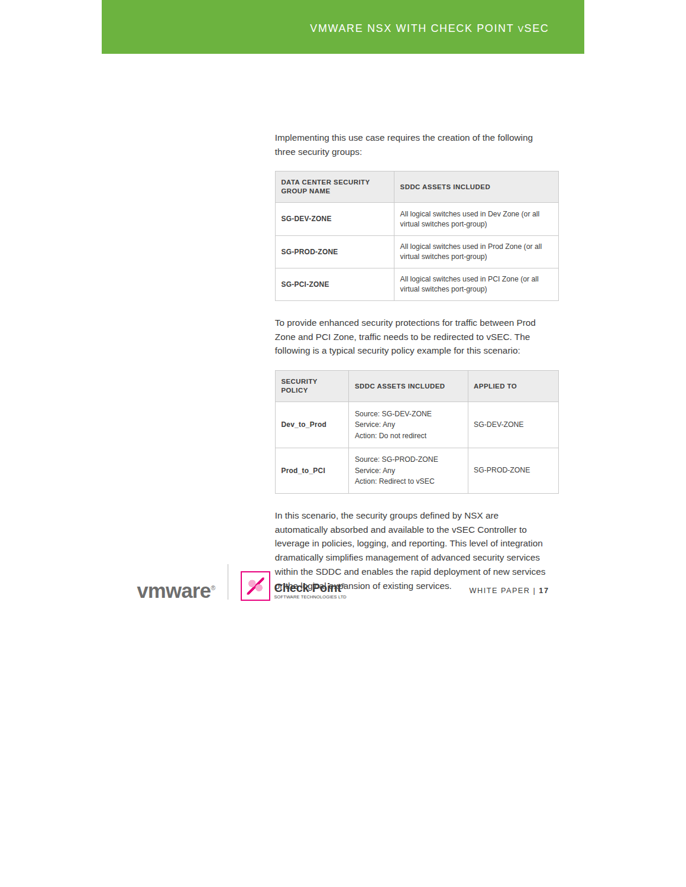VMWARE NSX WITH CHECK POINT v SEC
Implementing this use case requires the creation of the following three security groups:
| Data Center Security Group Name | SDDC Assets Included |
| --- | --- |
| SG-DEV-ZONE | All logical switches used in Dev Zone (or all virtual switches port-group) |
| SG-PROD-ZONE | All logical switches used in Prod Zone (or all virtual switches port-group) |
| SG-PCI-ZONE | All logical switches used in PCI Zone (or all virtual switches port-group) |
To provide enhanced security protections for traffic between Prod Zone and PCI Zone, traffic needs to be redirected to vSEC. The following is a typical security policy example for this scenario:
| Security Policy | SDDC Assets Included | Applied To |
| --- | --- | --- |
| Dev_to_Prod | Source: SG-DEV-ZONE Service: Any Action: Do not redirect | SG-DEV-ZONE |
| Prod_to_PCI | Source: SG-PROD-ZONE Service: Any Action: Redirect to vSEC | SG-PROD-ZONE |
In this scenario, the security groups defined by NSX are automatically absorbed and available to the vSEC Controller to leverage in policies, logging, and reporting. This level of integration dramatically simplifies management of advanced security services within the SDDC and enables the rapid deployment of new services or the logical expansion of existing services.
vmware®
Check Point®
SOFTWARE TECHNOLOGIES LTD
WHITE PAPER | 17